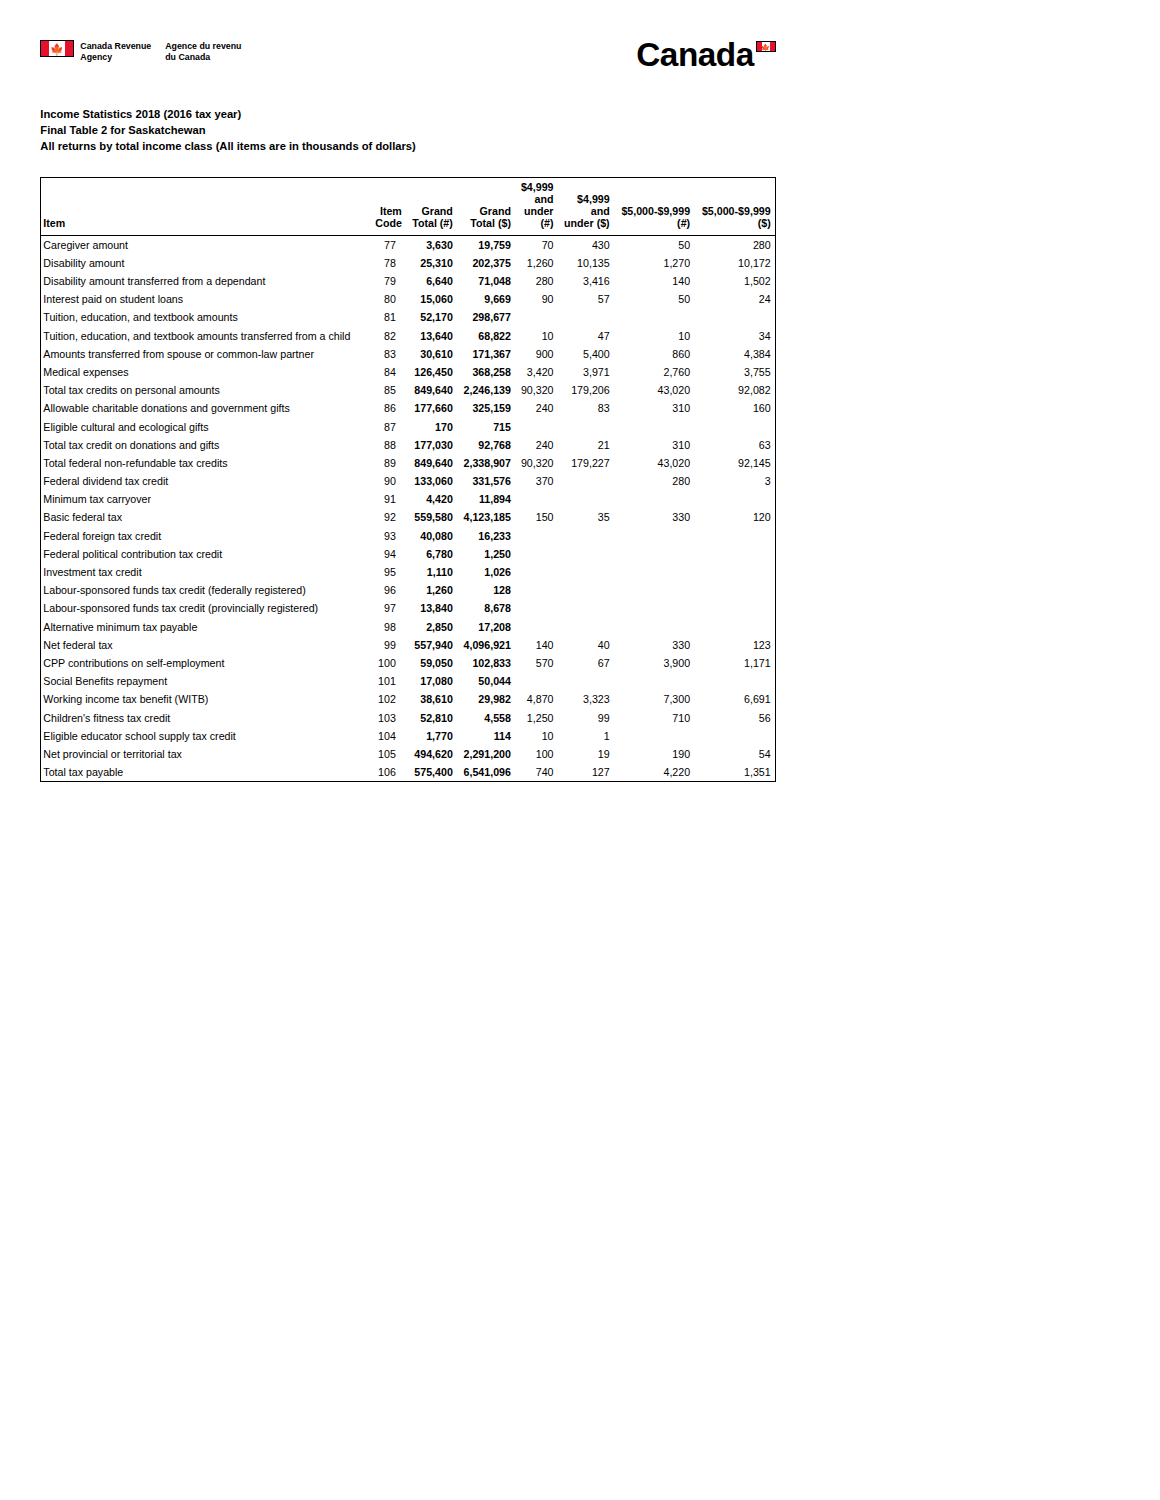🍁
Canada Revenue Agency
Agence du revenu du Canada
Canada🍁
Income Statistics 2018 (2016 tax year)
Final Table 2 for Saskatchewan
All returns by total income class (All items are in thousands of dollars)
| Item | Item Code | Grand Total (#) | Grand Total ($) | $4,999 and under (#) | $4,999 and under ($) | $5,000-$9,999 (#) | $5,000-$9,999 ($) |
| --- | --- | --- | --- | --- | --- | --- | --- |
| Caregiver amount | 77 | 3,630 | 19,759 | 70 | 430 | 50 | 280 |
| Disability amount | 78 | 25,310 | 202,375 | 1,260 | 10,135 | 1,270 | 10,172 |
| Disability amount transferred from a dependant | 79 | 6,640 | 71,048 | 280 | 3,416 | 140 | 1,502 |
| Interest paid on student loans | 80 | 15,060 | 9,669 | 90 | 57 | 50 | 24 |
| Tuition, education, and textbook amounts | 81 | 52,170 | 298,677 | | | | |
| Tuition, education, and textbook amounts transferred from a child | 82 | 13,640 | 68,822 | 10 | 47 | 10 | 34 |
| Amounts transferred from spouse or common-law partner | 83 | 30,610 | 171,367 | 900 | 5,400 | 860 | 4,384 |
| Medical expenses | 84 | 126,450 | 368,258 | 3,420 | 3,971 | 2,760 | 3,755 |
| Total tax credits on personal amounts | 85 | 849,640 | 2,246,139 | 90,320 | 179,206 | 43,020 | 92,082 |
| Allowable charitable donations and government gifts | 86 | 177,660 | 325,159 | 240 | 83 | 310 | 160 |
| Eligible cultural and ecological gifts | 87 | 170 | 715 | | | | |
| Total tax credit on donations and gifts | 88 | 177,030 | 92,768 | 240 | 21 | 310 | 63 |
| Total federal non-refundable tax credits | 89 | 849,640 | 2,338,907 | 90,320 | 179,227 | 43,020 | 92,145 |
| Federal dividend tax credit | 90 | 133,060 | 331,576 | 370 | | 280 | 3 |
| Minimum tax carryover | 91 | 4,420 | 11,894 | | | | |
| Basic federal tax | 92 | 559,580 | 4,123,185 | 150 | 35 | 330 | 120 |
| Federal foreign tax credit | 93 | 40,080 | 16,233 | | | | |
| Federal political contribution tax credit | 94 | 6,780 | 1,250 | | | | |
| Investment tax credit | 95 | 1,110 | 1,026 | | | | |
| Labour-sponsored funds tax credit (federally registered) | 96 | 1,260 | 128 | | | | |
| Labour-sponsored funds tax credit (provincially registered) | 97 | 13,840 | 8,678 | | | | |
| Alternative minimum tax payable | 98 | 2,850 | 17,208 | | | | |
| Net federal tax | 99 | 557,940 | 4,096,921 | 140 | 40 | 330 | 123 |
| CPP contributions on self-employment | 100 | 59,050 | 102,833 | 570 | 67 | 3,900 | 1,171 |
| Social Benefits repayment | 101 | 17,080 | 50,044 | | | | |
| Working income tax benefit (WITB) | 102 | 38,610 | 29,982 | 4,870 | 3,323 | 7,300 | 6,691 |
| Children's fitness tax credit | 103 | 52,810 | 4,558 | 1,250 | 99 | 710 | 56 |
| Eligible educator school supply tax credit | 104 | 1,770 | 114 | 10 | 1 | | |
| Net provincial or territorial tax | 105 | 494,620 | 2,291,200 | 100 | 19 | 190 | 54 |
| Total tax payable | 106 | 575,400 | 6,541,096 | 740 | 127 | 4,220 | 1,351 |